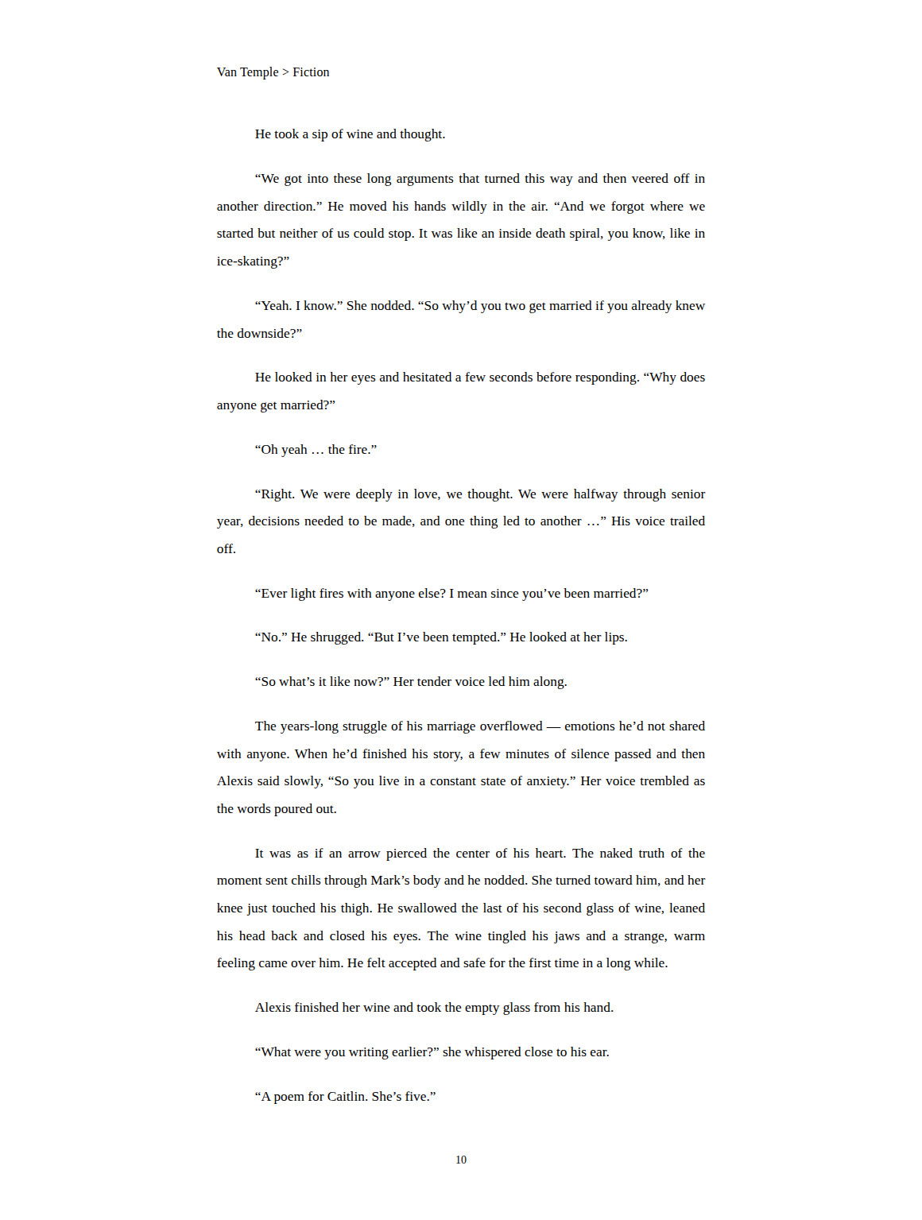Van Temple > Fiction
He took a sip of wine and thought.
“We got into these long arguments that turned this way and then veered off in another direction.” He moved his hands wildly in the air. “And we forgot where we started but neither of us could stop. It was like an inside death spiral, you know, like in ice-skating?”
“Yeah. I know.” She nodded. “So why’d you two get married if you already knew the downside?”
He looked in her eyes and hesitated a few seconds before responding. “Why does anyone get married?”
“Oh yeah … the fire.”
“Right. We were deeply in love, we thought. We were halfway through senior year, decisions needed to be made, and one thing led to another …” His voice trailed off.
“Ever light fires with anyone else? I mean since you’ve been married?”
“No.” He shrugged. “But I’ve been tempted.” He looked at her lips.
“So what’s it like now?” Her tender voice led him along.
The years-long struggle of his marriage overflowed — emotions he’d not shared with anyone. When he’d finished his story, a few minutes of silence passed and then Alexis said slowly, “So you live in a constant state of anxiety.” Her voice trembled as the words poured out.
It was as if an arrow pierced the center of his heart. The naked truth of the moment sent chills through Mark’s body and he nodded. She turned toward him, and her knee just touched his thigh. He swallowed the last of his second glass of wine, leaned his head back and closed his eyes. The wine tingled his jaws and a strange, warm feeling came over him. He felt accepted and safe for the first time in a long while.
Alexis finished her wine and took the empty glass from his hand.
“What were you writing earlier?” she whispered close to his ear.
“A poem for Caitlin. She’s five.”
10